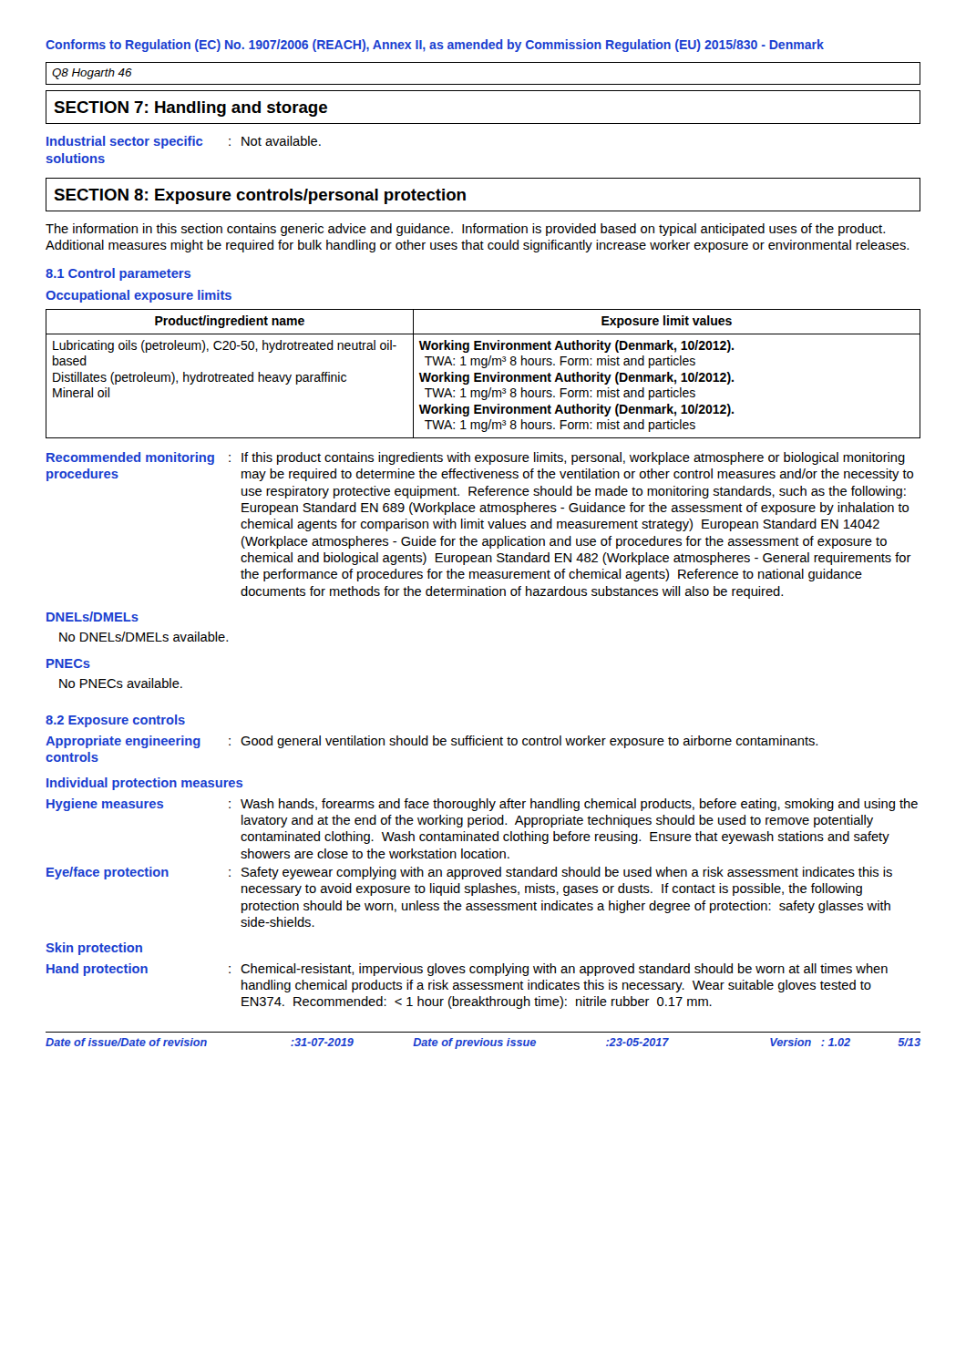Conforms to Regulation (EC) No. 1907/2006 (REACH), Annex II, as amended by Commission Regulation (EU) 2015/830 - Denmark
Q8 Hogarth 46
SECTION 7: Handling and storage
Industrial sector specific solutions
:
Not available.
SECTION 8: Exposure controls/personal protection
The information in this section contains generic advice and guidance. Information is provided based on typical anticipated uses of the product. Additional measures might be required for bulk handling or other uses that could significantly increase worker exposure or environmental releases.
8.1 Control parameters
Occupational exposure limits
| Product/ingredient name | Exposure limit values |
| --- | --- |
| Lubricating oils (petroleum), C20-50, hydrotreated neutral oil-based Distillates (petroleum), hydrotreated heavy paraffinic Mineral oil | Working Environment Authority (Denmark, 10/2012). TWA: 1 mg/m³ 8 hours. Form: mist and particles Working Environment Authority (Denmark, 10/2012). TWA: 1 mg/m³ 8 hours. Form: mist and particles Working Environment Authority (Denmark, 10/2012). TWA: 1 mg/m³ 8 hours. Form: mist and particles |
Recommended monitoring procedures
:
If this product contains ingredients with exposure limits, personal, workplace atmosphere or biological monitoring may be required to determine the effectiveness of the ventilation or other control measures and/or the necessity to use respiratory protective equipment. Reference should be made to monitoring standards, such as the following: European Standard EN 689 (Workplace atmospheres - Guidance for the assessment of exposure by inhalation to chemical agents for comparison with limit values and measurement strategy) European Standard EN 14042 (Workplace atmospheres - Guide for the application and use of procedures for the assessment of exposure to chemical and biological agents) European Standard EN 482 (Workplace atmospheres - General requirements for the performance of procedures for the measurement of chemical agents) Reference to national guidance documents for methods for the determination of hazardous substances will also be required.
DNELs/DMELs
No DNELs/DMELs available.
PNECs
No PNECs available.
8.2 Exposure controls
Appropriate engineering controls
:
Good general ventilation should be sufficient to control worker exposure to airborne contaminants.
Individual protection measures
Hygiene measures
:
Wash hands, forearms and face thoroughly after handling chemical products, before eating, smoking and using the lavatory and at the end of the working period. Appropriate techniques should be used to remove potentially contaminated clothing. Wash contaminated clothing before reusing. Ensure that eyewash stations and safety showers are close to the workstation location.
Eye/face protection
:
Safety eyewear complying with an approved standard should be used when a risk assessment indicates this is necessary to avoid exposure to liquid splashes, mists, gases or dusts. If contact is possible, the following protection should be worn, unless the assessment indicates a higher degree of protection: safety glasses with side-shields.
Skin protection
Hand protection
:
Chemical-resistant, impervious gloves complying with an approved standard should be worn at all times when handling chemical products if a risk assessment indicates this is necessary. Wear suitable gloves tested to EN374. Recommended: < 1 hour (breakthrough time): nitrile rubber 0.17 mm.
Date of issue/Date of revision :31-07-2019 Date of previous issue :23-05-2017 Version : 1.02 5/13